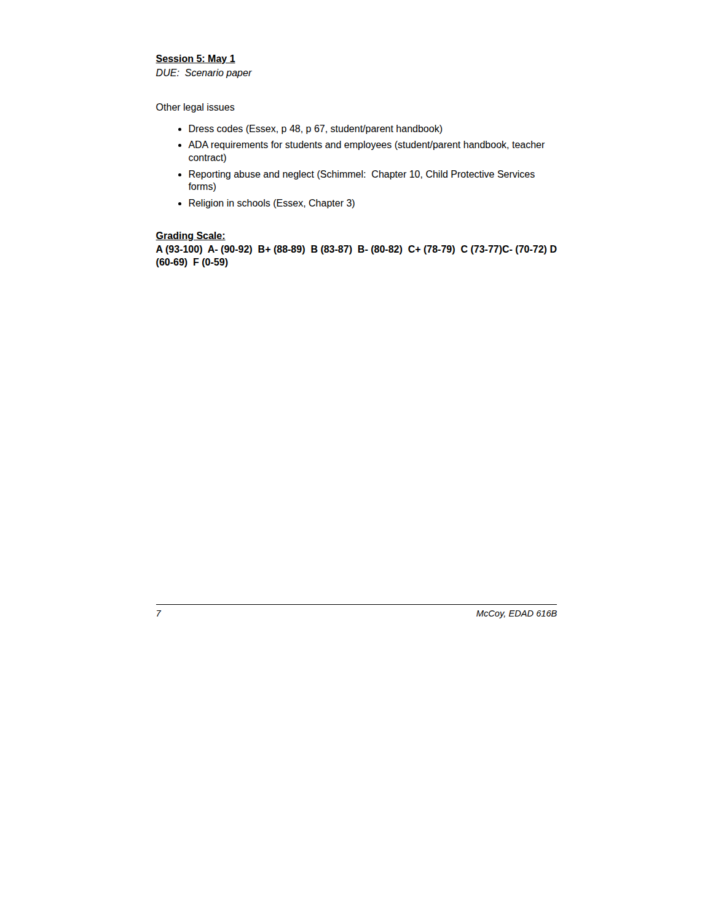Session 5: May 1
DUE: Scenario paper
Other legal issues
Dress codes (Essex, p 48, p 67, student/parent handbook)
ADA requirements for students and employees (student/parent handbook, teacher contract)
Reporting abuse and neglect (Schimmel: Chapter 10, Child Protective Services forms)
Religion in schools (Essex, Chapter 3)
Grading Scale:
A (93-100) A- (90-92) B+ (88-89) B (83-87) B- (80-82) C+ (78-79) C (73-77)C- (70-72) D (60-69) F (0-59)
7 McCoy, EDAD 616B